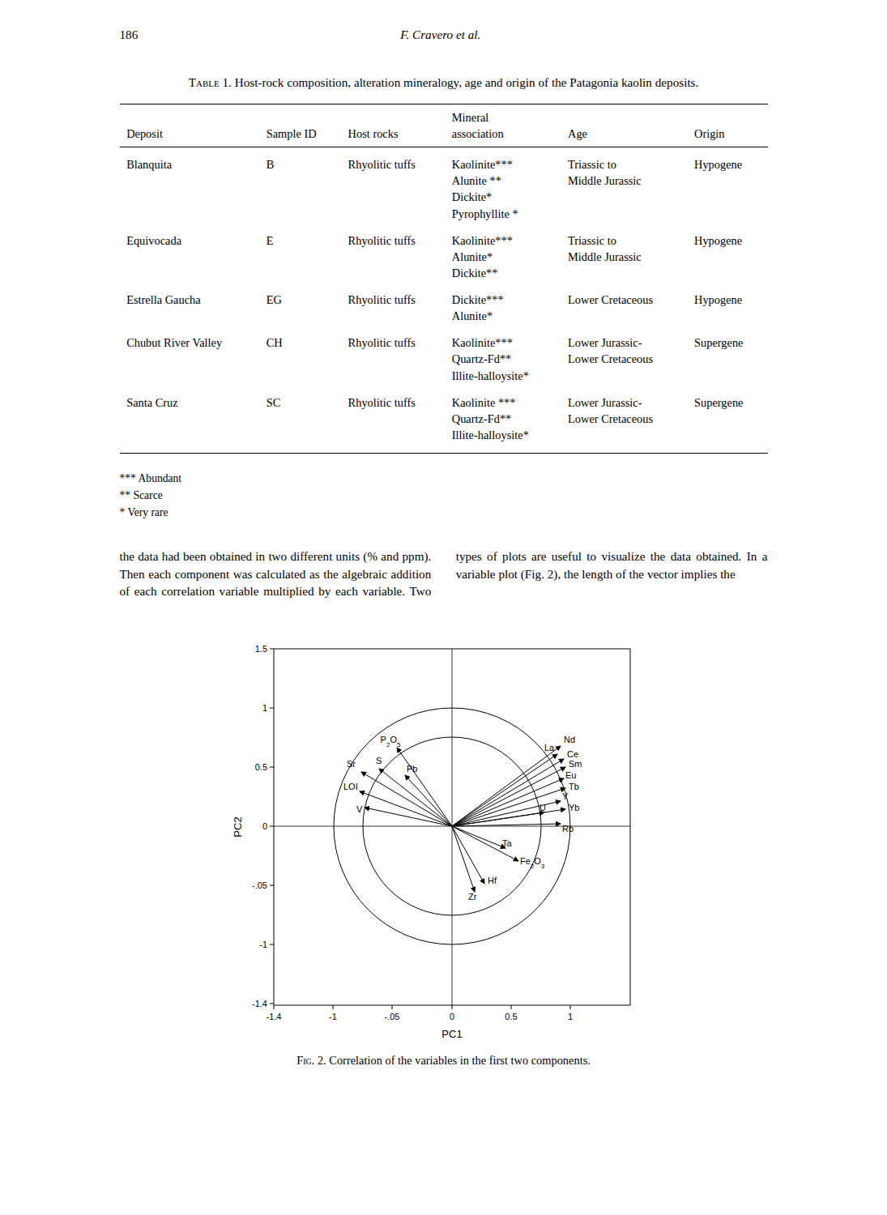186 F. Cravero et al.
Table 1. Host-rock composition, alteration mineralogy, age and origin of the Patagonia kaolin deposits.
| Deposit | Sample ID | Host rocks | Mineral association | Age | Origin |
| --- | --- | --- | --- | --- | --- |
| Blanquita | B | Rhyolitic tuffs | Kaolinite*** Alunite ** Dickite* Pyrophyllite * | Triassic to Middle Jurassic | Hypogene |
| Equivocada | E | Rhyolitic tuffs | Kaolinite*** Alunite* Dickite** | Triassic to Middle Jurassic | Hypogene |
| Estrella Gaucha | EG | Rhyolitic tuffs | Dickite*** Alunite* | Lower Cretaceous | Hypogene |
| Chubut River Valley | CH | Rhyolitic tuffs | Kaolinite*** Quartz-Fd** Illite-halloysite* | Lower Jurassic- Lower Cretaceous | Supergene |
| Santa Cruz | SC | Rhyolitic tuffs | Kaolinite *** Quartz-Fd** Illite-halloysite* | Lower Jurassic- Lower Cretaceous | Supergene |
*** Abundant
** Scarce
* Very rare
the data had been obtained in two different units (% and ppm). Then each component was calculated as the algebraic addition of each correlation variable multiplied by each variable. Two types of plots are useful to visualize the data obtained. In a variable plot (Fig. 2), the length of the vector implies the
1.5 1 0.5 0 -.05 -1 -1.4 -1.4 -1 -.05 0 0.5 1 PC1 PC2 P2O5 S Sr Pb LOI V Nd La Ce Sm Eu Tb Y Yb U Rb Ta Fe2O3 Hf Zr
Fig. 2. Correlation of the variables in the first two components.